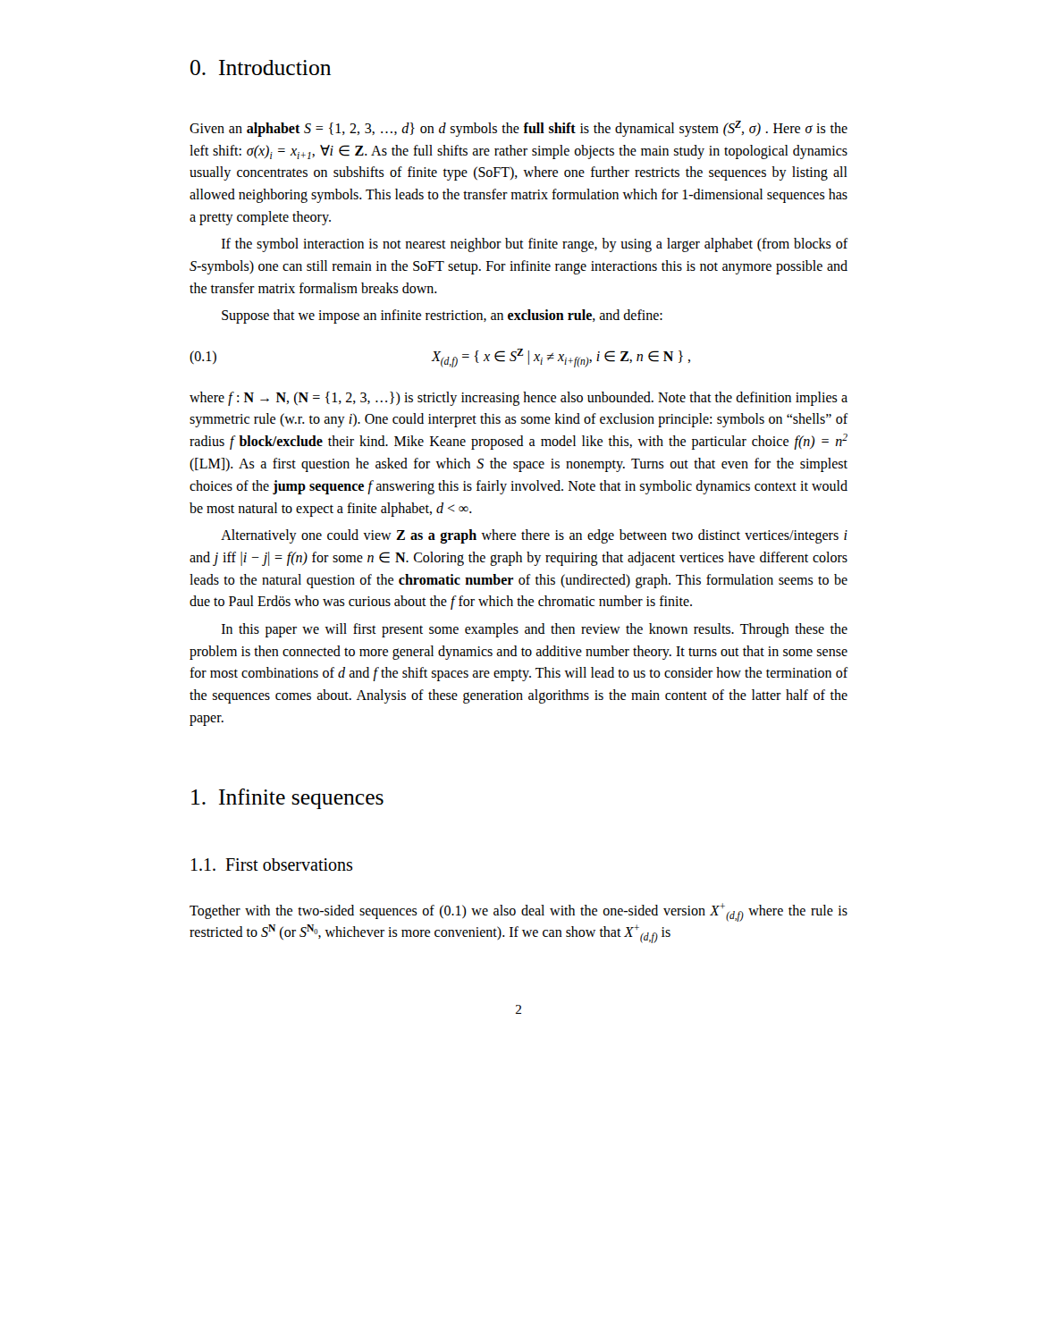0. Introduction
Given an alphabet S = {1, 2, 3, …, d} on d symbols the full shift is the dynamical system (SZ, σ) . Here σ is the left shift: σ(x)i = xi+1, ∀i ∈ Z. As the full shifts are rather simple objects the main study in topological dynamics usually concentrates on subshifts of finite type (SoFT), where one further restricts the sequences by listing all allowed neighboring symbols. This leads to the transfer matrix formulation which for 1-dimensional sequences has a pretty complete theory.
If the symbol interaction is not nearest neighbor but finite range, by using a larger alphabet (from blocks of S-symbols) one can still remain in the SoFT setup. For infinite range interactions this is not anymore possible and the transfer matrix formalism breaks down.
Suppose that we impose an infinite restriction, an exclusion rule, and define:
(0.1)
X(d,f) = { x ∈ SZ | xi ≠ xi+f(n), i ∈ Z, n ∈ N } ,
where f : N → N, (N = {1, 2, 3, …}) is strictly increasing hence also unbounded. Note that the definition implies a symmetric rule (w.r. to any i). One could interpret this as some kind of exclusion principle: symbols on “shells” of radius f block/exclude their kind. Mike Keane proposed a model like this, with the particular choice f(n) = n2 ([LM]). As a first question he asked for which S the space is nonempty. Turns out that even for the simplest choices of the jump sequence f answering this is fairly involved. Note that in symbolic dynamics context it would be most natural to expect a finite alphabet, d < ∞.
Alternatively one could view Z as a graph where there is an edge between two distinct vertices/integers i and j iff |i − j| = f(n) for some n ∈ N. Coloring the graph by requiring that adjacent vertices have different colors leads to the natural question of the chromatic number of this (undirected) graph. This formulation seems to be due to Paul Erdös who was curious about the f for which the chromatic number is finite.
In this paper we will first present some examples and then review the known results. Through these the problem is then connected to more general dynamics and to additive number theory. It turns out that in some sense for most combinations of d and f the shift spaces are empty. This will lead to us to consider how the termination of the sequences comes about. Analysis of these generation algorithms is the main content of the latter half of the paper.
1. Infinite sequences
1.1. First observations
Together with the two-sided sequences of (0.1) we also deal with the one-sided version X+(d,f) where the rule is restricted to SN (or SN0, whichever is more convenient). If we can show that X+(d,f) is
2